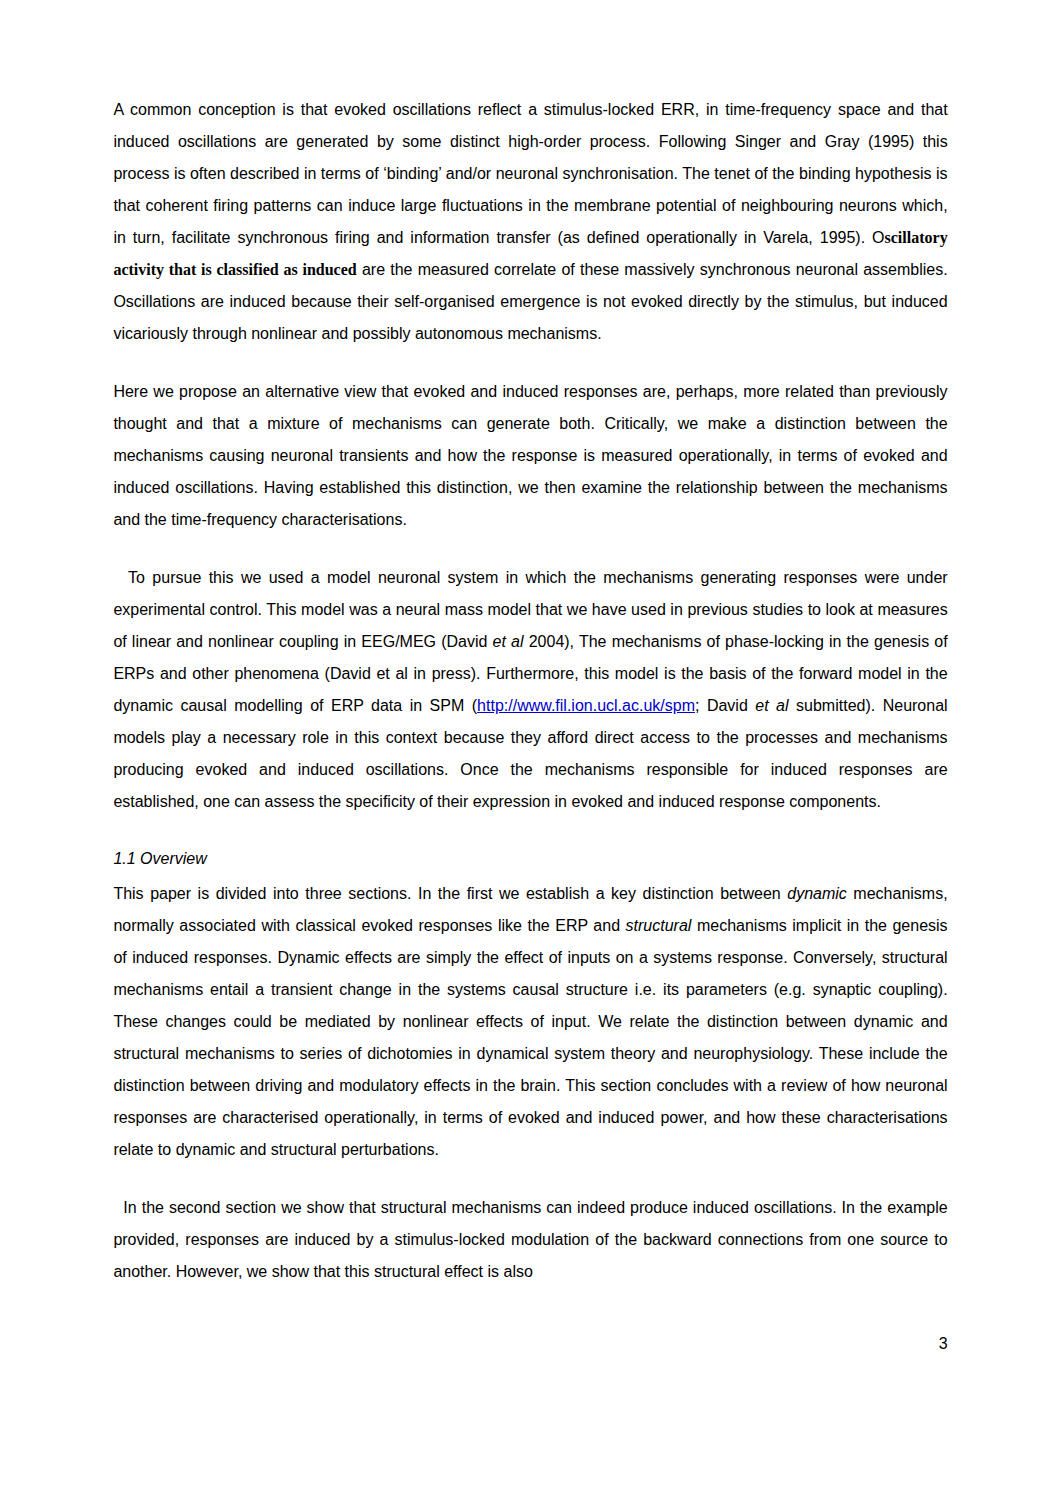A common conception is that evoked oscillations reflect a stimulus-locked ERR, in time-frequency space and that induced oscillations are generated by some distinct high-order process. Following Singer and Gray (1995) this process is often described in terms of ‘binding’ and/or neuronal synchronisation. The tenet of the binding hypothesis is that coherent firing patterns can induce large fluctuations in the membrane potential of neighbouring neurons which, in turn, facilitate synchronous firing and information transfer (as defined operationally in Varela, 1995). Oscillatory activity that is classified as induced are the measured correlate of these massively synchronous neuronal assemblies. Oscillations are induced because their self-organised emergence is not evoked directly by the stimulus, but induced vicariously through nonlinear and possibly autonomous mechanisms.
Here we propose an alternative view that evoked and induced responses are, perhaps, more related than previously thought and that a mixture of mechanisms can generate both. Critically, we make a distinction between the mechanisms causing neuronal transients and how the response is measured operationally, in terms of evoked and induced oscillations. Having established this distinction, we then examine the relationship between the mechanisms and the time-frequency characterisations.
To pursue this we used a model neuronal system in which the mechanisms generating responses were under experimental control. This model was a neural mass model that we have used in previous studies to look at measures of linear and nonlinear coupling in EEG/MEG (David et al 2004), The mechanisms of phase-locking in the genesis of ERPs and other phenomena (David et al in press). Furthermore, this model is the basis of the forward model in the dynamic causal modelling of ERP data in SPM (http://www.fil.ion.ucl.ac.uk/spm; David et al submitted). Neuronal models play a necessary role in this context because they afford direct access to the processes and mechanisms producing evoked and induced oscillations. Once the mechanisms responsible for induced responses are established, one can assess the specificity of their expression in evoked and induced response components.
1.1 Overview
This paper is divided into three sections. In the first we establish a key distinction between dynamic mechanisms, normally associated with classical evoked responses like the ERP and structural mechanisms implicit in the genesis of induced responses. Dynamic effects are simply the effect of inputs on a systems response. Conversely, structural mechanisms entail a transient change in the systems causal structure i.e. its parameters (e.g. synaptic coupling). These changes could be mediated by nonlinear effects of input. We relate the distinction between dynamic and structural mechanisms to series of dichotomies in dynamical system theory and neurophysiology. These include the distinction between driving and modulatory effects in the brain. This section concludes with a review of how neuronal responses are characterised operationally, in terms of evoked and induced power, and how these characterisations relate to dynamic and structural perturbations.
In the second section we show that structural mechanisms can indeed produce induced oscillations. In the example provided, responses are induced by a stimulus-locked modulation of the backward connections from one source to another. However, we show that this structural effect is also
3